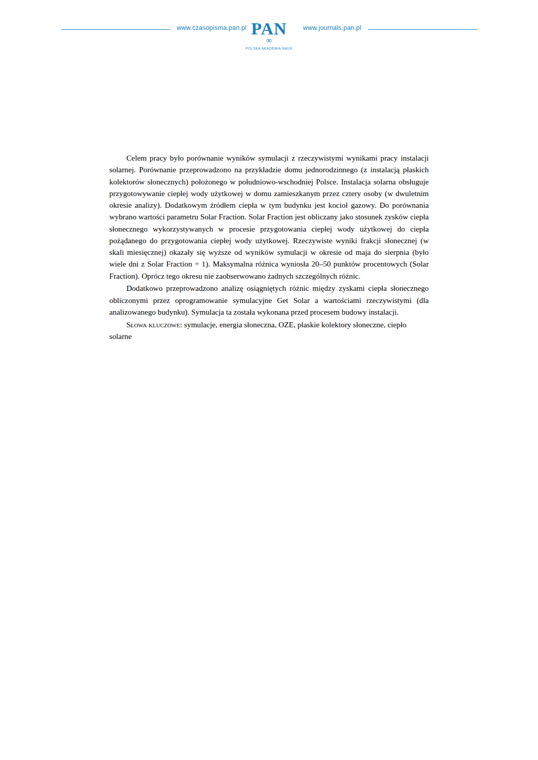www.czasopisma.pan.pl
PAN
∞
POLSKA AKADEMIA NAUK
www.journals.pan.pl
Celem pracy było porównanie wyników symulacji z rzeczywistymi wynikami pracy instalacji solarnej. Porównanie przeprowadzono na przykładzie domu jednorodzinnego (z instalacją płaskich kolektorów słonecznych) położonego w południowo-wschodniej Polsce. Instalacja solarna obsługuje przygotowywanie ciepłej wody użytkowej w domu zamieszkanym przez cztery osoby (w dwuletnim okresie analizy). Dodatkowym źródłem ciepła w tym budynku jest kocioł gazowy. Do porównania wybrano wartości parametru Solar Fraction. Solar Fraction jest obliczany jako stosunek zysków ciepła słonecznego wykorzystywanych w procesie przygotowania ciepłej wody użytkowej do ciepła pożądanego do przygotowania ciepłej wody użytkowej. Rzeczywiste wyniki frakcji słonecznej (w skali miesięcznej) okazały się wyższe od wyników symulacji w okresie od maja do sierpnia (było wiele dni z Solar Fraction = 1). Maksymalna różnica wyniosła 20–50 punktów procentowych (Solar Fraction). Oprócz tego okresu nie zaobserwowano żadnych szczególnych różnic.
Dodatkowo przeprowadzono analizę osiągniętych różnic między zyskami ciepła słonecznego obliczonymi przez oprogramowanie symulacyjne Get Solar a wartościami rzeczywistymi (dla analizowanego budynku). Symulacja ta została wykonana przed procesem budowy instalacji.
Słowa kluczowe: symulacje, energia słoneczna, OZE, płaskie kolektory słoneczne, ciepło solarne